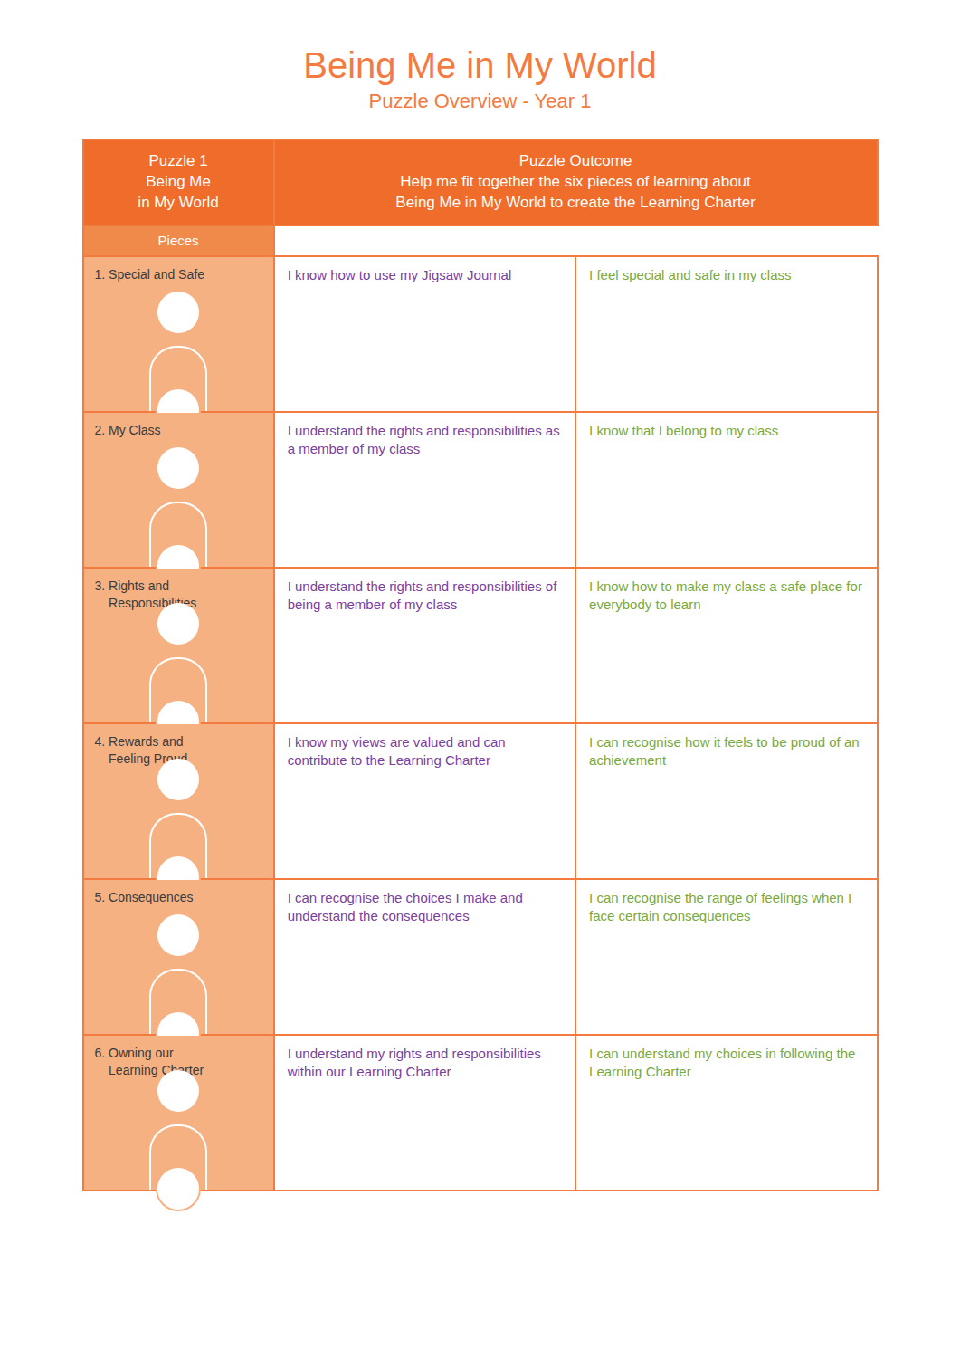Being Me in My World
Puzzle Overview - Year 1
| Puzzle 1 Being Me in My World | Puzzle Outcome Help me fit together the six pieces of learning about Being Me in My World to create the Learning Charter |
| Pieces | |
| 1. Special and Safe | I know how to use my Jigsaw Journal | I feel special and safe in my class |
| 2. My Class | I understand the rights and responsibilities as a member of my class | I know that I belong to my class |
| 3. Rights and Responsibilities | I understand the rights and responsibilities of being a member of my class | I know how to make my class a safe place for everybody to learn |
| 4. Rewards and Feeling Proud | I know my views are valued and can contribute to the Learning Charter | I can recognise how it feels to be proud of an achievement |
| 5. Consequences | I can recognise the choices I make and understand the consequences | I can recognise the range of feelings when I face certain consequences |
| 6. Owning our Learning Charter | I understand my rights and responsibilities within our Learning Charter | I can understand my choices in following the Learning Charter |